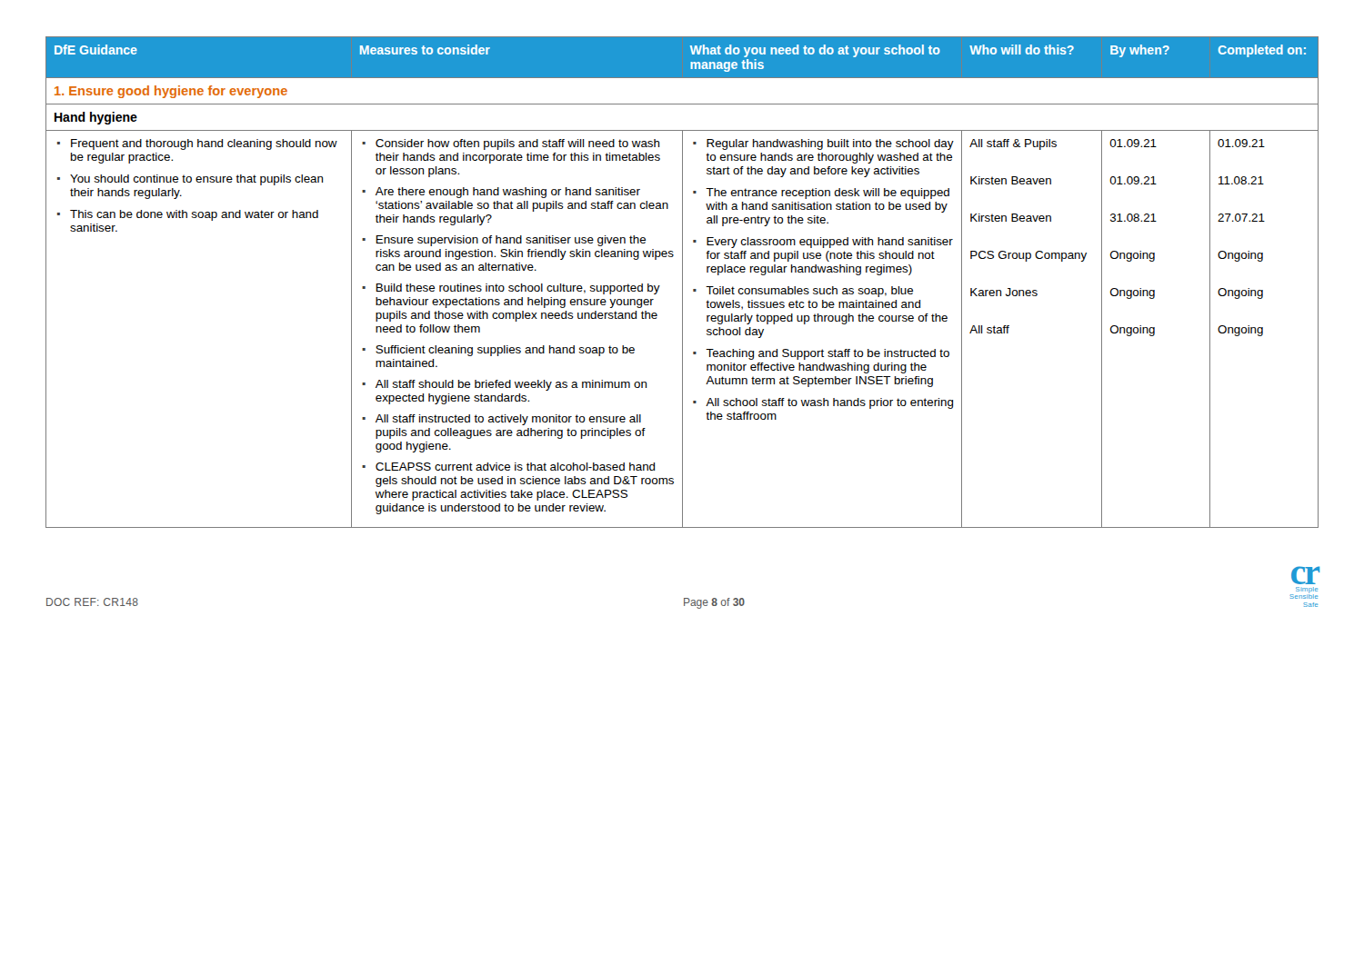| DfE Guidance | Measures to consider | What do you need to do at your school to manage this | Who will do this? | By when? | Completed on: |
| --- | --- | --- | --- | --- | --- |
| 1. Ensure good hygiene for everyone |
| Hand hygiene |
| Frequent and thorough hand cleaning should now be regular practice. You should continue to ensure that pupils clean their hands regularly. This can be done with soap and water or hand sanitiser. | Consider how often pupils and staff will need to wash their hands and incorporate time for this in timetables or lesson plans. Are there enough hand washing or hand sanitiser ‘stations’ available so that all pupils and staff can clean their hands regularly? Ensure supervision of hand sanitiser use given the risks around ingestion. Skin friendly skin cleaning wipes can be used as an alternative. Build these routines into school culture, supported by behaviour expectations and helping ensure younger pupils and those with complex needs understand the need to follow them Sufficient cleaning supplies and hand soap to be maintained. All staff should be briefed weekly as a minimum on expected hygiene standards. All staff instructed to actively monitor to ensure all pupils and colleagues are adhering to principles of good hygiene. CLEAPSS current advice is that alcohol-based hand gels should not be used in science labs and D&T rooms where practical activities take place. CLEAPSS guidance is understood to be under review. | Regular handwashing built into the school day to ensure hands are thoroughly washed at the start of the day and before key activities The entrance reception desk will be equipped with a hand sanitisation station to be used by all pre-entry to the site. Every classroom equipped with hand sanitiser for staff and pupil use (note this should not replace regular handwashing regimes) Toilet consumables such as soap, blue towels, tissues etc to be maintained and regularly topped up through the course of the school day Teaching and Support staff to be instructed to monitor effective handwashing during the Autumn term at September INSET briefing All school staff to wash hands prior to entering the staffroom | All staff & Pupils Kirsten Beaven Kirsten Beaven PCS Group Company Karen Jones All staff | 01.09.21 01.09.21 31.08.21 Ongoing Ongoing Ongoing | 01.09.21 11.08.21 27.07.21 Ongoing Ongoing Ongoing |
DOC REF: CR148
Page 8 of 30
cr Simple
Sensible
Safe